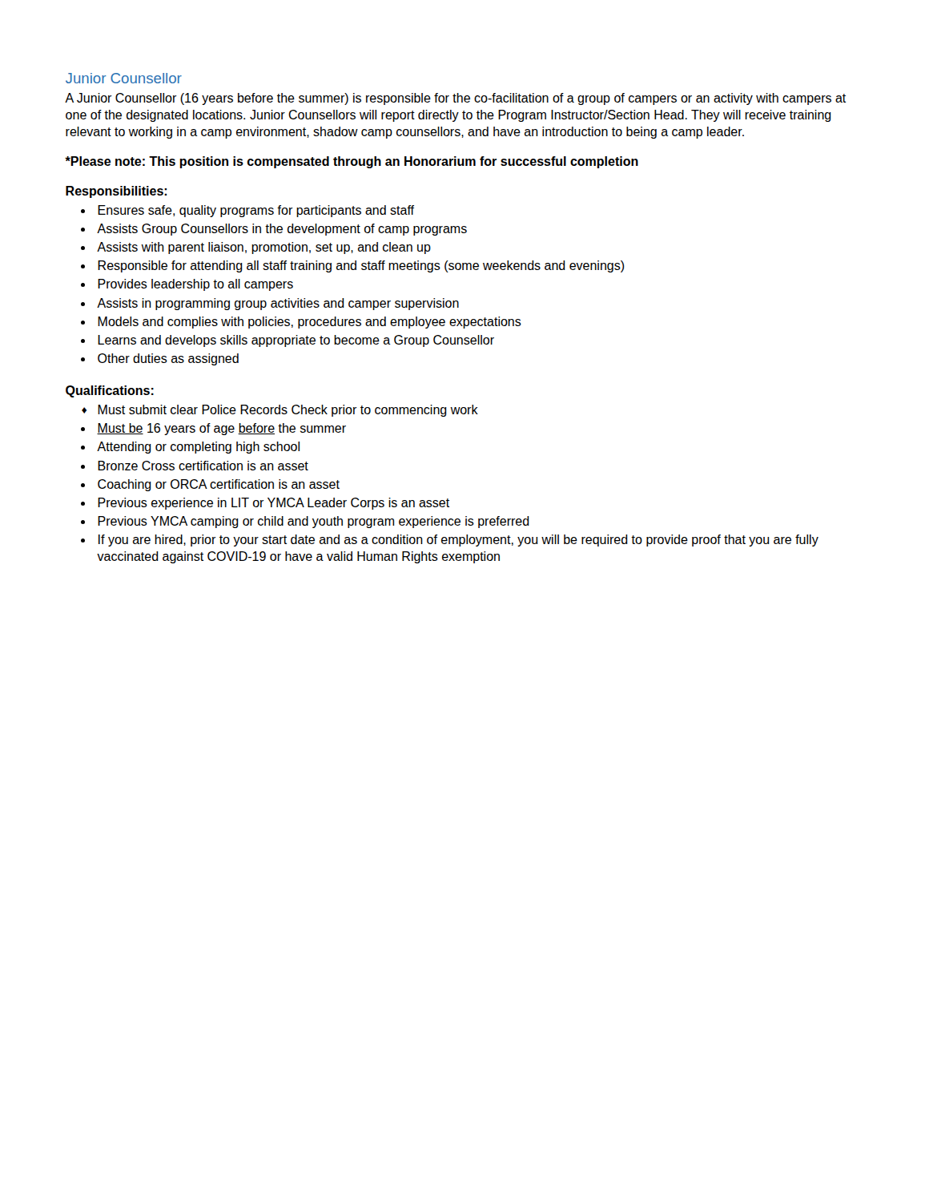Junior Counsellor
A Junior Counsellor (16 years before the summer) is responsible for the co-facilitation of a group of campers or an activity with campers at one of the designated locations. Junior Counsellors will report directly to the Program Instructor/Section Head. They will receive training relevant to working in a camp environment, shadow camp counsellors, and have an introduction to being a camp leader.
*Please note: This position is compensated through an Honorarium for successful completion
Responsibilities:
Ensures safe, quality programs for participants and staff
Assists Group Counsellors in the development of camp programs
Assists with parent liaison, promotion, set up, and clean up
Responsible for attending all staff training and staff meetings (some weekends and evenings)
Provides leadership to all campers
Assists in programming group activities and camper supervision
Models and complies with policies, procedures and employee expectations
Learns and develops skills appropriate to become a Group Counsellor
Other duties as assigned
Qualifications:
Must submit clear Police Records Check prior to commencing work
Must be 16 years of age before the summer
Attending or completing high school
Bronze Cross certification is an asset
Coaching or ORCA certification is an asset
Previous experience in LIT or YMCA Leader Corps is an asset
Previous YMCA camping or child and youth program experience is preferred
If you are hired, prior to your start date and as a condition of employment, you will be required to provide proof that you are fully vaccinated against COVID-19 or have a valid Human Rights exemption